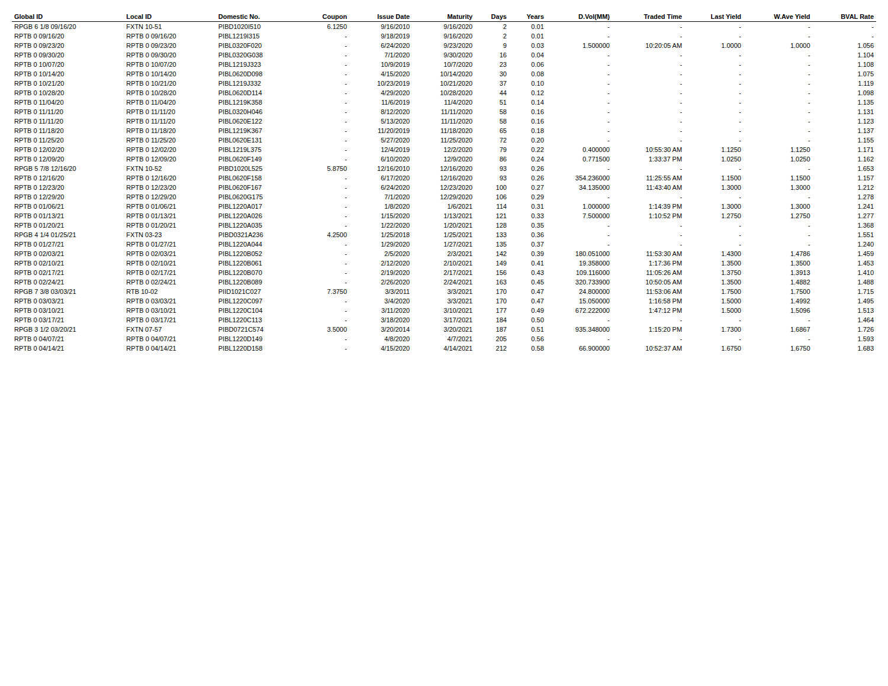| Global ID | Local ID | Domestic No. | Coupon | Issue Date | Maturity | Days | Years | D.Vol(MM) | Traded Time | Last Yield | W.Ave Yield | BVAL Rate |
| --- | --- | --- | --- | --- | --- | --- | --- | --- | --- | --- | --- | --- |
| RPGB 6 1/8 09/16/20 | FXTN 10-51 | PIBD1020I510 | 6.1250 | 9/16/2010 | 9/16/2020 | 2 | 0.01 | - | - | - | - | - |
| RPTB 0 09/16/20 | RPTB 0 09/16/20 | PIBL1219I315 | - | 9/18/2019 | 9/16/2020 | 2 | 0.01 | - | - | - | - | - |
| RPTB 0 09/23/20 | RPTB 0 09/23/20 | PIBL0320F020 | - | 6/24/2020 | 9/23/2020 | 9 | 0.03 | 1.500000 | 10:20:05 AM | 1.0000 | 1.0000 | 1.056 |
| RPTB 0 09/30/20 | RPTB 0 09/30/20 | PIBL0320G038 | - | 7/1/2020 | 9/30/2020 | 16 | 0.04 | - | - | - | - | 1.104 |
| RPTB 0 10/07/20 | RPTB 0 10/07/20 | PIBL1219J323 | - | 10/9/2019 | 10/7/2020 | 23 | 0.06 | - | - | - | - | 1.108 |
| RPTB 0 10/14/20 | RPTB 0 10/14/20 | PIBL0620D098 | - | 4/15/2020 | 10/14/2020 | 30 | 0.08 | - | - | - | - | 1.075 |
| RPTB 0 10/21/20 | RPTB 0 10/21/20 | PIBL1219J332 | - | 10/23/2019 | 10/21/2020 | 37 | 0.10 | - | - | - | - | 1.119 |
| RPTB 0 10/28/20 | RPTB 0 10/28/20 | PIBL0620D114 | - | 4/29/2020 | 10/28/2020 | 44 | 0.12 | - | - | - | - | 1.098 |
| RPTB 0 11/04/20 | RPTB 0 11/04/20 | PIBL1219K358 | - | 11/6/2019 | 11/4/2020 | 51 | 0.14 | - | - | - | - | 1.135 |
| RPTB 0 11/11/20 | RPTB 0 11/11/20 | PIBL0320H046 | - | 8/12/2020 | 11/11/2020 | 58 | 0.16 | - | - | - | - | 1.131 |
| RPTB 0 11/11/20 | RPTB 0 11/11/20 | PIBL0620E122 | - | 5/13/2020 | 11/11/2020 | 58 | 0.16 | - | - | - | - | 1.123 |
| RPTB 0 11/18/20 | RPTB 0 11/18/20 | PIBL1219K367 | - | 11/20/2019 | 11/18/2020 | 65 | 0.18 | - | - | - | - | 1.137 |
| RPTB 0 11/25/20 | RPTB 0 11/25/20 | PIBL0620E131 | - | 5/27/2020 | 11/25/2020 | 72 | 0.20 | - | - | - | - | 1.155 |
| RPTB 0 12/02/20 | RPTB 0 12/02/20 | PIBL1219L375 | - | 12/4/2019 | 12/2/2020 | 79 | 0.22 | 0.400000 | 10:55:30 AM | 1.1250 | 1.1250 | 1.171 |
| RPTB 0 12/09/20 | RPTB 0 12/09/20 | PIBL0620F149 | - | 6/10/2020 | 12/9/2020 | 86 | 0.24 | 0.771500 | 1:33:37 PM | 1.0250 | 1.0250 | 1.162 |
| RPGB 5 7/8 12/16/20 | FXTN 10-52 | PIBD1020L525 | 5.8750 | 12/16/2010 | 12/16/2020 | 93 | 0.26 | - | - | - | - | 1.653 |
| RPTB 0 12/16/20 | RPTB 0 12/16/20 | PIBL0620F158 | - | 6/17/2020 | 12/16/2020 | 93 | 0.26 | 354.236000 | 11:25:55 AM | 1.1500 | 1.1500 | 1.157 |
| RPTB 0 12/23/20 | RPTB 0 12/23/20 | PIBL0620F167 | - | 6/24/2020 | 12/23/2020 | 100 | 0.27 | 34.135000 | 11:43:40 AM | 1.3000 | 1.3000 | 1.212 |
| RPTB 0 12/29/20 | RPTB 0 12/29/20 | PIBL0620G175 | - | 7/1/2020 | 12/29/2020 | 106 | 0.29 | - | - | - | - | 1.278 |
| RPTB 0 01/06/21 | RPTB 0 01/06/21 | PIBL1220A017 | - | 1/8/2020 | 1/6/2021 | 114 | 0.31 | 1.000000 | 1:14:39 PM | 1.3000 | 1.3000 | 1.241 |
| RPTB 0 01/13/21 | RPTB 0 01/13/21 | PIBL1220A026 | - | 1/15/2020 | 1/13/2021 | 121 | 0.33 | 7.500000 | 1:10:52 PM | 1.2750 | 1.2750 | 1.277 |
| RPTB 0 01/20/21 | RPTB 0 01/20/21 | PIBL1220A035 | - | 1/22/2020 | 1/20/2021 | 128 | 0.35 | - | - | - | - | 1.368 |
| RPGB 4 1/4 01/25/21 | FXTN 03-23 | PIBD0321A236 | 4.2500 | 1/25/2018 | 1/25/2021 | 133 | 0.36 | - | - | - | - | 1.551 |
| RPTB 0 01/27/21 | RPTB 0 01/27/21 | PIBL1220A044 | - | 1/29/2020 | 1/27/2021 | 135 | 0.37 | - | - | - | - | 1.240 |
| RPTB 0 02/03/21 | RPTB 0 02/03/21 | PIBL1220B052 | - | 2/5/2020 | 2/3/2021 | 142 | 0.39 | 180.051000 | 11:53:30 AM | 1.4300 | 1.4786 | 1.459 |
| RPTB 0 02/10/21 | RPTB 0 02/10/21 | PIBL1220B061 | - | 2/12/2020 | 2/10/2021 | 149 | 0.41 | 19.358000 | 1:17:36 PM | 1.3500 | 1.3500 | 1.453 |
| RPTB 0 02/17/21 | RPTB 0 02/17/21 | PIBL1220B070 | - | 2/19/2020 | 2/17/2021 | 156 | 0.43 | 109.116000 | 11:05:26 AM | 1.3750 | 1.3913 | 1.410 |
| RPTB 0 02/24/21 | RPTB 0 02/24/21 | PIBL1220B089 | - | 2/26/2020 | 2/24/2021 | 163 | 0.45 | 320.733900 | 10:50:05 AM | 1.3500 | 1.4882 | 1.488 |
| RPGB 7 3/8 03/03/21 | RTB 10-02 | PIID1021C027 | 7.3750 | 3/3/2011 | 3/3/2021 | 170 | 0.47 | 24.800000 | 11:53:06 AM | 1.7500 | 1.7500 | 1.715 |
| RPTB 0 03/03/21 | RPTB 0 03/03/21 | PIBL1220C097 | - | 3/4/2020 | 3/3/2021 | 170 | 0.47 | 15.050000 | 1:16:58 PM | 1.5000 | 1.4992 | 1.495 |
| RPTB 0 03/10/21 | RPTB 0 03/10/21 | PIBL1220C104 | - | 3/11/2020 | 3/10/2021 | 177 | 0.49 | 672.222000 | 1:47:12 PM | 1.5000 | 1.5096 | 1.513 |
| RPTB 0 03/17/21 | RPTB 0 03/17/21 | PIBL1220C113 | - | 3/18/2020 | 3/17/2021 | 184 | 0.50 | - | - | - | - | 1.464 |
| RPGB 3 1/2 03/20/21 | FXTN 07-57 | PIBD0721C574 | 3.5000 | 3/20/2014 | 3/20/2021 | 187 | 0.51 | 935.348000 | 1:15:20 PM | 1.7300 | 1.6867 | 1.726 |
| RPTB 0 04/07/21 | RPTB 0 04/07/21 | PIBL1220D149 | - | 4/8/2020 | 4/7/2021 | 205 | 0.56 | - | - | - | - | 1.593 |
| RPTB 0 04/14/21 | RPTB 0 04/14/21 | PIBL1220D158 | - | 4/15/2020 | 4/14/2021 | 212 | 0.58 | 66.900000 | 10:52:37 AM | 1.6750 | 1.6750 | 1.683 |